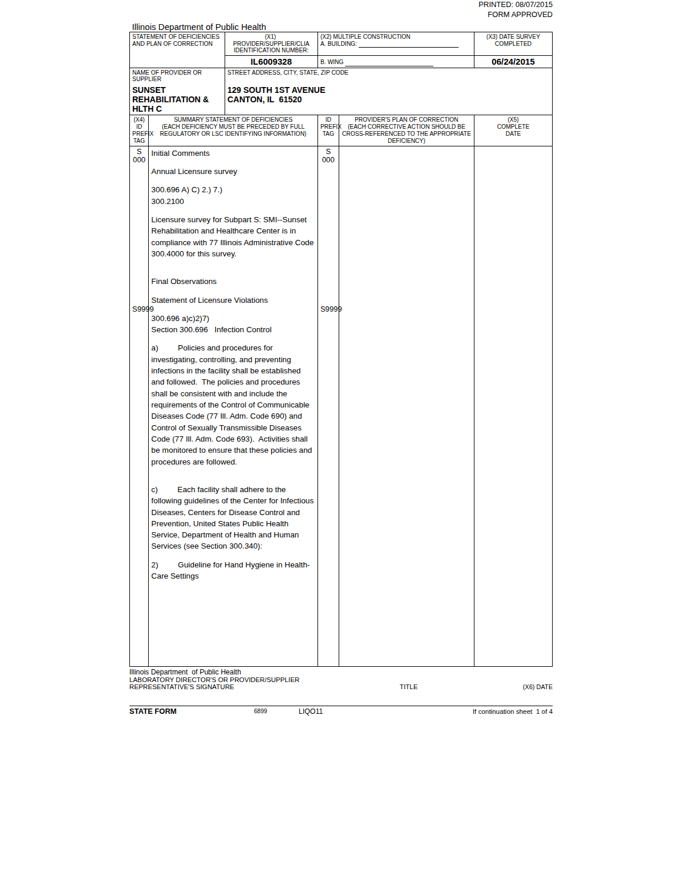PRINTED: 08/07/2015
FORM APPROVED
| Illinois Department of Public Health |
| STATEMENT OF DEFICIENCIES AND PLAN OF CORRECTION | (X1) PROVIDER/SUPPLIER/CLIA IDENTIFICATION NUMBER: | (X2) MULTIPLE CONSTRUCTION A. BUILDING: | (X3) DATE SURVEY COMPLETED |
| IL6009328 | B. WING | 06/24/2015 |
| NAME OF PROVIDER OR SUPPLIER | STREET ADDRESS, CITY, STATE, ZIP CODE |
| SUNSET REHABILITATION & HLTH C | 129 SOUTH 1ST AVENUE CANTON, IL 61520 |
| (X4) ID PREFIX TAG | SUMMARY STATEMENT OF DEFICIENCIES (EACH DEFICIENCY MUST BE PRECEDED BY FULL REGULATORY OR LSC IDENTIFYING INFORMATION) | ID PREFIX TAG | PROVIDER'S PLAN OF CORRECTION (EACH CORRECTIVE ACTION SHOULD BE CROSS-REFERENCED TO THE APPROPRIATE DEFICIENCY) | (X5) COMPLETE DATE |
| S 000 S9999 | Initial Comments Annual Licensure survey 300.696 A) C) 2.) 7.) 300.2100 Licensure survey for Subpart S: SMI--Sunset Rehabilitation and Healthcare Center is in compliance with 77 Illinois Administrative Code 300.4000 for this survey. Final Observations Statement of Licensure Violations 300.696 a)c)2)7) Section 300.696 Infection Control a) Policies and procedures for investigating, controlling, and preventing infections in the facility shall be established and followed. The policies and procedures shall be consistent with and include the requirements of the Control of Communicable Diseases Code (77 Ill. Adm. Code 690) and Control of Sexually Transmissible Diseases Code (77 Ill. Adm. Code 693). Activities shall be monitored to ensure that these policies and procedures are followed. c) Each facility shall adhere to the following guidelines of the Center for Infectious Diseases, Centers for Disease Control and Prevention, United States Public Health Service, Department of Health and Human Services (see Section 300.340): 2) Guideline for Hand Hygiene in Health-Care Settings | S 000 S9999 | | |
Illinois Department of Public Health
| LABORATORY DIRECTOR'S OR PROVIDER/SUPPLIER REPRESENTATIVE'S SIGNATURE | TITLE | (X6) DATE |
| STATE FORM | 6899 | LIQO11 | If continuation sheet 1 of 4 |